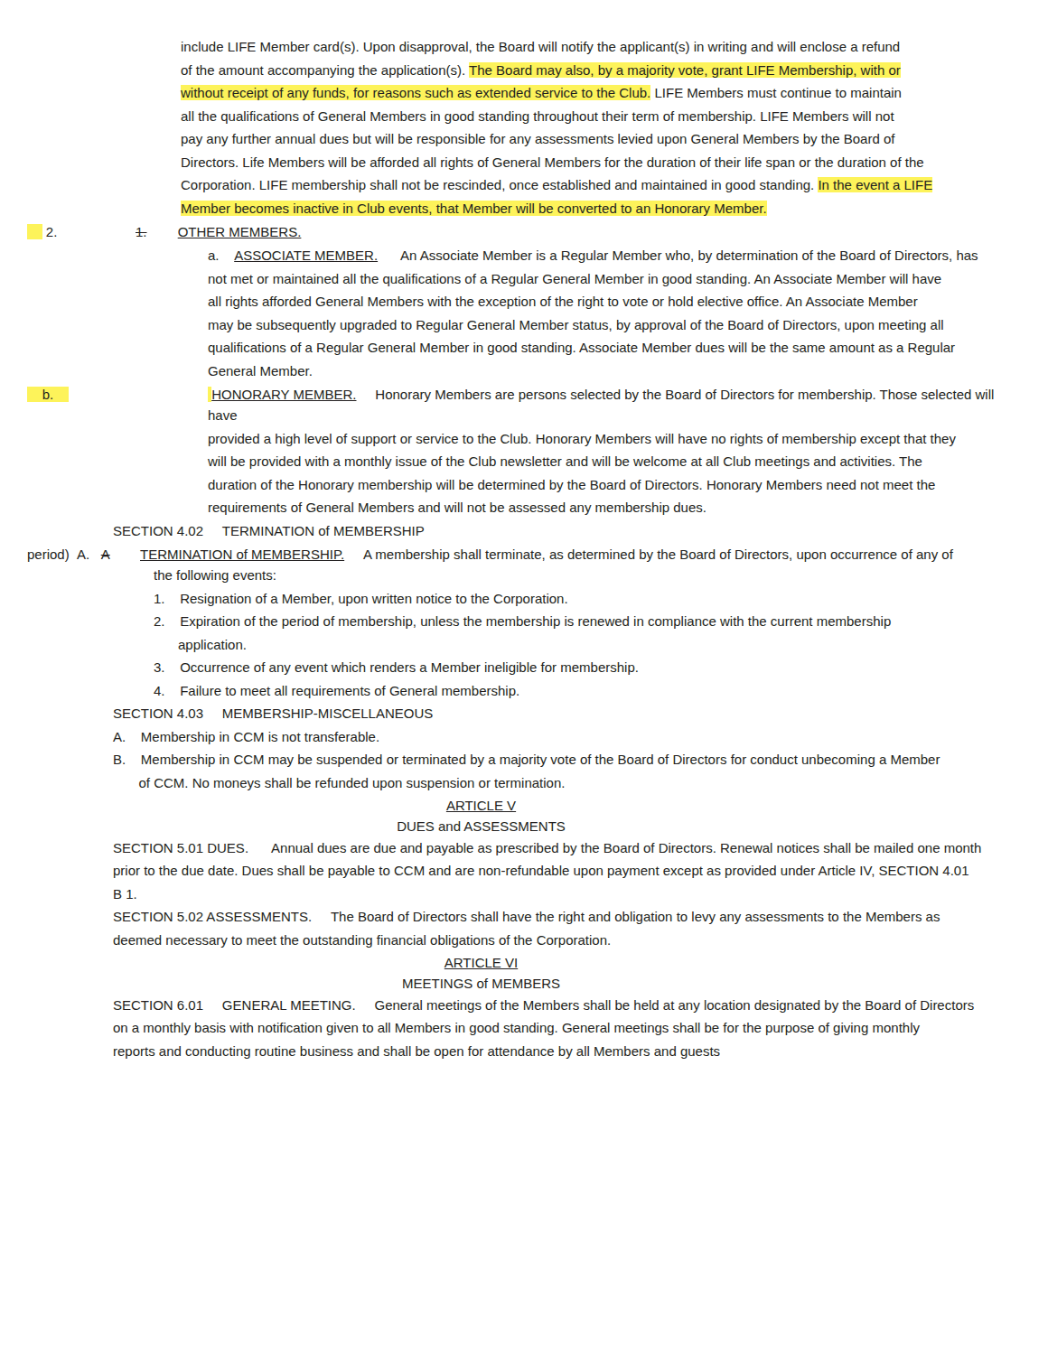include LIFE Member card(s). Upon disapproval, the Board will notify the applicant(s) in writing and will enclose a refund
of the amount accompanying the application(s). The Board may also, by a majority vote, grant LIFE Membership, with or
without receipt of any funds, for reasons such as extended service to the Club. LIFE Members must continue to maintain
all the qualifications of General Members in good standing throughout their term of membership. LIFE Members will not
pay any further annual dues but will be responsible for any assessments levied upon General Members by the Board of
Directors. Life Members will be afforded all rights of General Members for the duration of their life span or the duration of the
Corporation. LIFE membership shall not be rescinded, once established and maintained in good standing. In the event a LIFE
Member becomes inactive in Club events, that Member will be converted to an Honorary Member.
2. 1. OTHER MEMBERS.
a. ASSOCIATE MEMBER. An Associate Member is a Regular Member who, by determination of the Board of Directors, has
not met or maintained all the qualifications of a Regular General Member in good standing. An Associate Member will have
all rights afforded General Members with the exception of the right to vote or hold elective office. An Associate Member
may be subsequently upgraded to Regular General Member status, by approval of the Board of Directors, upon meeting all
qualifications of a Regular General Member in good standing. Associate Member dues will be the same amount as a Regular
General Member.
b.
HONORARY MEMBER. Honorary Members are persons selected by the Board of Directors for membership. Those selected will have
provided a high level of support or service to the Club. Honorary Members will have no rights of membership except that they
will be provided with a monthly issue of the Club newsletter and will be welcome at all Club meetings and activities. The
duration of the Honorary membership will be determined by the Board of Directors. Honorary Members need not meet the
requirements of General Members and will not be assessed any membership dues.
SECTION 4.02 TERMINATION of MEMBERSHIP
period) A. A TERMINATION of MEMBERSHIP. A membership shall terminate, as determined by the Board of Directors, upon occurrence of any of
the following events:
1. Resignation of a Member, upon written notice to the Corporation.
2. Expiration of the period of membership, unless the membership is renewed in compliance with the current membership
application.
3. Occurrence of any event which renders a Member ineligible for membership.
4. Failure to meet all requirements of General membership.
SECTION 4.03 MEMBERSHIP-MISCELLANEOUS
A. Membership in CCM is not transferable.
B. Membership in CCM may be suspended or terminated by a majority vote of the Board of Directors for conduct unbecoming a Member
of CCM. No moneys shall be refunded upon suspension or termination.
ARTICLE V
DUES and ASSESSMENTS
SECTION 5.01 DUES. Annual dues are due and payable as prescribed by the Board of Directors. Renewal notices shall be mailed one month
prior to the due date. Dues shall be payable to CCM and are non-refundable upon payment except as provided under Article IV, SECTION 4.01
B 1.
SECTION 5.02 ASSESSMENTS. The Board of Directors shall have the right and obligation to levy any assessments to the Members as
deemed necessary to meet the outstanding financial obligations of the Corporation.
ARTICLE VI
MEETINGS of MEMBERS
SECTION 6.01 GENERAL MEETING. General meetings of the Members shall be held at any location designated by the Board of Directors
on a monthly basis with notification given to all Members in good standing. General meetings shall be for the purpose of giving monthly
reports and conducting routine business and shall be open for attendance by all Members and guests